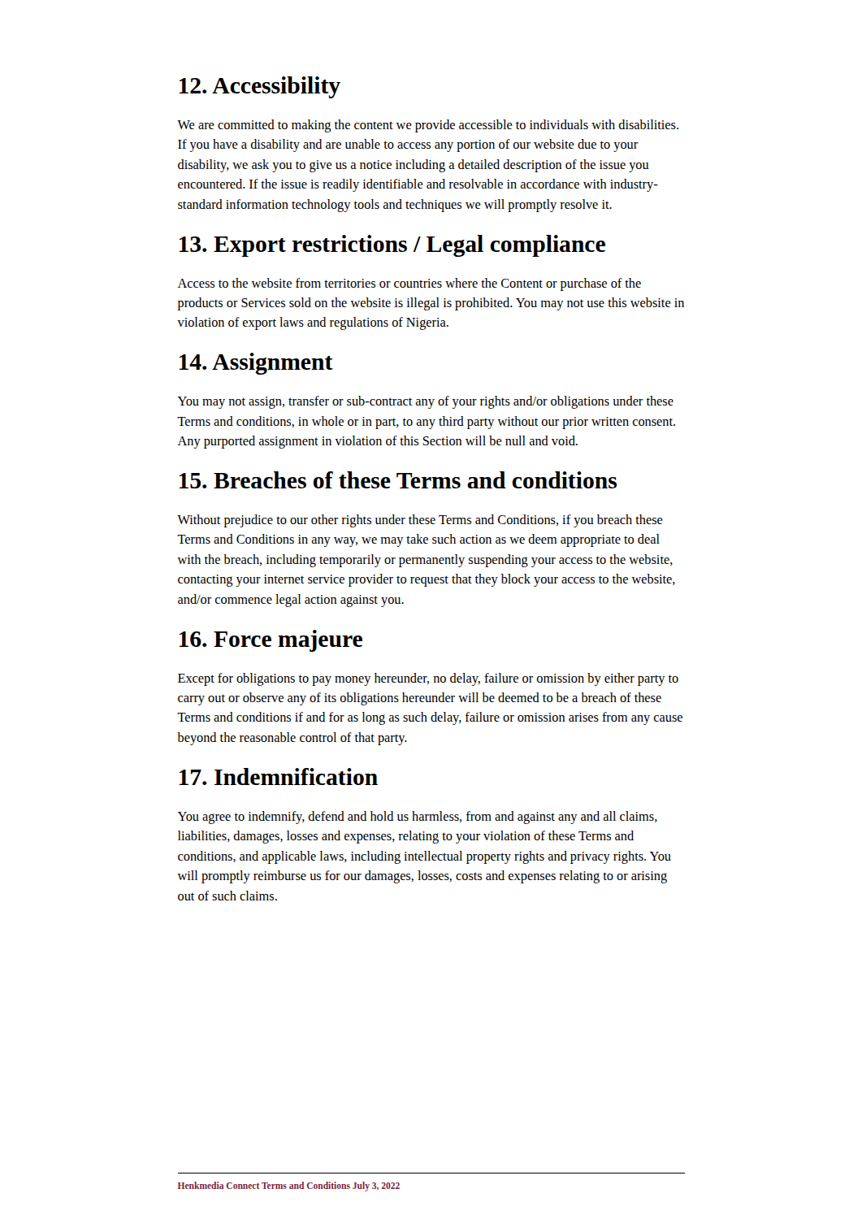12. Accessibility
We are committed to making the content we provide accessible to individuals with disabilities. If you have a disability and are unable to access any portion of our website due to your disability, we ask you to give us a notice including a detailed description of the issue you encountered. If the issue is readily identifiable and resolvable in accordance with industry-standard information technology tools and techniques we will promptly resolve it.
13. Export restrictions / Legal compliance
Access to the website from territories or countries where the Content or purchase of the products or Services sold on the website is illegal is prohibited. You may not use this website in violation of export laws and regulations of Nigeria.
14. Assignment
You may not assign, transfer or sub-contract any of your rights and/or obligations under these Terms and conditions, in whole or in part, to any third party without our prior written consent. Any purported assignment in violation of this Section will be null and void.
15. Breaches of these Terms and conditions
Without prejudice to our other rights under these Terms and Conditions, if you breach these Terms and Conditions in any way, we may take such action as we deem appropriate to deal with the breach, including temporarily or permanently suspending your access to the website, contacting your internet service provider to request that they block your access to the website, and/or commence legal action against you.
16. Force majeure
Except for obligations to pay money hereunder, no delay, failure or omission by either party to carry out or observe any of its obligations hereunder will be deemed to be a breach of these Terms and conditions if and for as long as such delay, failure or omission arises from any cause beyond the reasonable control of that party.
17. Indemnification
You agree to indemnify, defend and hold us harmless, from and against any and all claims, liabilities, damages, losses and expenses, relating to your violation of these Terms and conditions, and applicable laws, including intellectual property rights and privacy rights. You will promptly reimburse us for our damages, losses, costs and expenses relating to or arising out of such claims.
Henkmedia Connect Terms and Conditions July 3, 2022